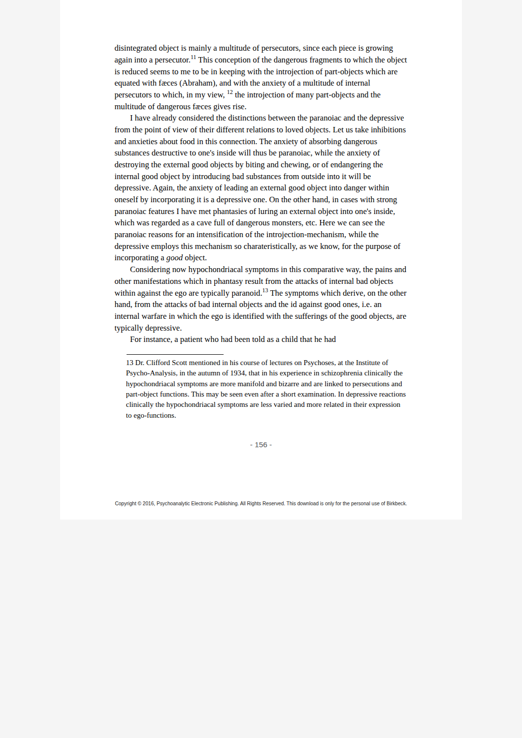disintegrated object is mainly a multitude of persecutors, since each piece is growing again into a persecutor.11 This conception of the dangerous fragments to which the object is reduced seems to me to be in keeping with the introjection of part-objects which are equated with fæces (Abraham), and with the anxiety of a multitude of internal persecutors to which, in my view, 12 the introjection of many part-objects and the multitude of dangerous fæces gives rise.
I have already considered the distinctions between the paranoiac and the depressive from the point of view of their different relations to loved objects. Let us take inhibitions and anxieties about food in this connection. The anxiety of absorbing dangerous substances destructive to one's inside will thus be paranoiac, while the anxiety of destroying the external good objects by biting and chewing, or of endangering the internal good object by introducing bad substances from outside into it will be depressive. Again, the anxiety of leading an external good object into danger within oneself by incorporating it is a depressive one. On the other hand, in cases with strong paranoiac features I have met phantasies of luring an external object into one's inside, which was regarded as a cave full of dangerous monsters, etc. Here we can see the paranoiac reasons for an intensification of the introjection-mechanism, while the depressive employs this mechanism so charateristically, as we know, for the purpose of incorporating a good object.
Considering now hypochondriacal symptoms in this comparative way, the pains and other manifestations which in phantasy result from the attacks of internal bad objects within against the ego are typically paranoid.13 The symptoms which derive, on the other hand, from the attacks of bad internal objects and the id against good ones, i.e. an internal warfare in which the ego is identified with the sufferings of the good objects, are typically depressive.
For instance, a patient who had been told as a child that he had
13 Dr. Clifford Scott mentioned in his course of lectures on Psychoses, at the Institute of Psycho-Analysis, in the autumn of 1934, that in his experience in schizophrenia clinically the hypochondriacal symptoms are more manifold and bizarre and are linked to persecutions and part-object functions. This may be seen even after a short examination. In depressive reactions clinically the hypochondriacal symptoms are less varied and more related in their expression to ego-functions.
- 156 -
Copyright © 2016, Psychoanalytic Electronic Publishing. All Rights Reserved. This download is only for the personal use of Birkbeck.